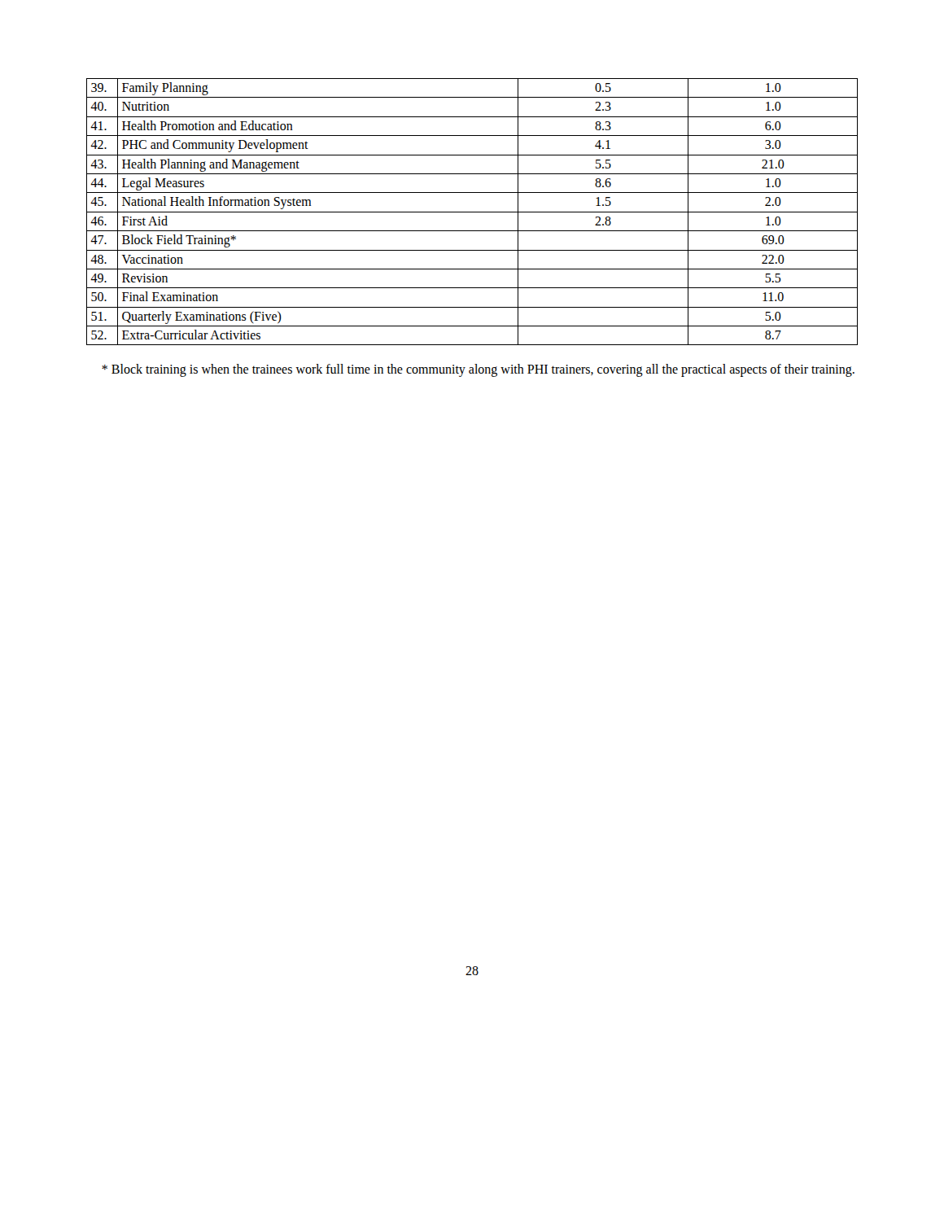| 39. | Family Planning | 0.5 | 1.0 |
| 40. | Nutrition | 2.3 | 1.0 |
| 41. | Health Promotion and Education | 8.3 | 6.0 |
| 42. | PHC and Community Development | 4.1 | 3.0 |
| 43. | Health Planning and Management | 5.5 | 21.0 |
| 44. | Legal Measures | 8.6 | 1.0 |
| 45. | National Health Information System | 1.5 | 2.0 |
| 46. | First Aid | 2.8 | 1.0 |
| 47. | Block Field Training* | | 69.0 |
| 48. | Vaccination | | 22.0 |
| 49. | Revision | | 5.5 |
| 50. | Final Examination | | 11.0 |
| 51. | Quarterly Examinations (Five) | | 5.0 |
| 52. | Extra-Curricular Activities | | 8.7 |
* Block training is when the trainees work full time in the community along with PHI trainers, covering all the practical aspects of their training.
28